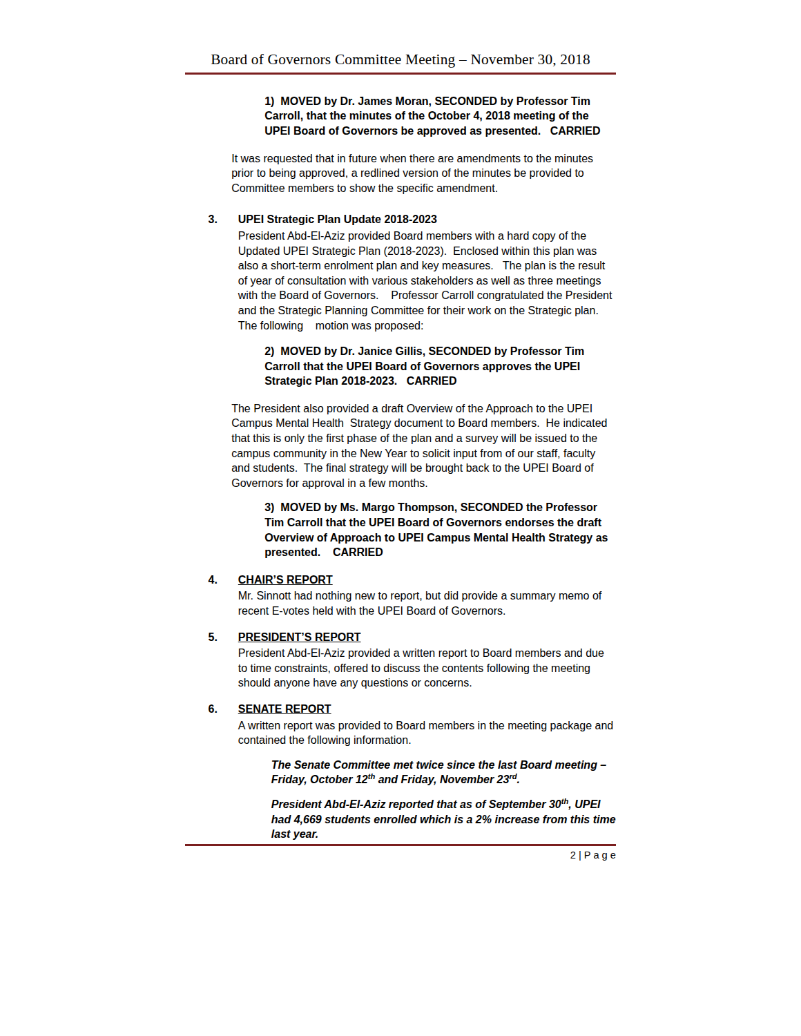Board of Governors Committee Meeting – November 30, 2018
1) MOVED by Dr. James Moran, SECONDED by Professor Tim Carroll, that the minutes of the October 4, 2018 meeting of the UPEI Board of Governors be approved as presented. CARRIED
It was requested that in future when there are amendments to the minutes prior to being approved, a redlined version of the minutes be provided to Committee members to show the specific amendment.
3.
UPEI Strategic Plan Update 2018-2023
President Abd-El-Aziz provided Board members with a hard copy of the Updated UPEI Strategic Plan (2018-2023). Enclosed within this plan was also a short-term enrolment plan and key measures. The plan is the result of year of consultation with various stakeholders as well as three meetings with the Board of Governors. Professor Carroll congratulated the President and the Strategic Planning Committee for their work on the Strategic plan. The following motion was proposed:
2) MOVED by Dr. Janice Gillis, SECONDED by Professor Tim Carroll that the UPEI Board of Governors approves the UPEI Strategic Plan 2018-2023. CARRIED
The President also provided a draft Overview of the Approach to the UPEI Campus Mental Health Strategy document to Board members. He indicated that this is only the first phase of the plan and a survey will be issued to the campus community in the New Year to solicit input from of our staff, faculty and students. The final strategy will be brought back to the UPEI Board of Governors for approval in a few months.
3) MOVED by Ms. Margo Thompson, SECONDED the Professor Tim Carroll that the UPEI Board of Governors endorses the draft Overview of Approach to UPEI Campus Mental Health Strategy as presented. CARRIED
4.
CHAIR’S REPORT
Mr. Sinnott had nothing new to report, but did provide a summary memo of recent E-votes held with the UPEI Board of Governors.
5.
PRESIDENT’S REPORT
President Abd-El-Aziz provided a written report to Board members and due to time constraints, offered to discuss the contents following the meeting should anyone have any questions or concerns.
6.
SENATE REPORT
A written report was provided to Board members in the meeting package and contained the following information.
The Senate Committee met twice since the last Board meeting – Friday, October 12th and Friday, November 23rd.
President Abd-El-Aziz reported that as of September 30th, UPEI had 4,669 students enrolled which is a 2% increase from this time last year.
2 | P a g e